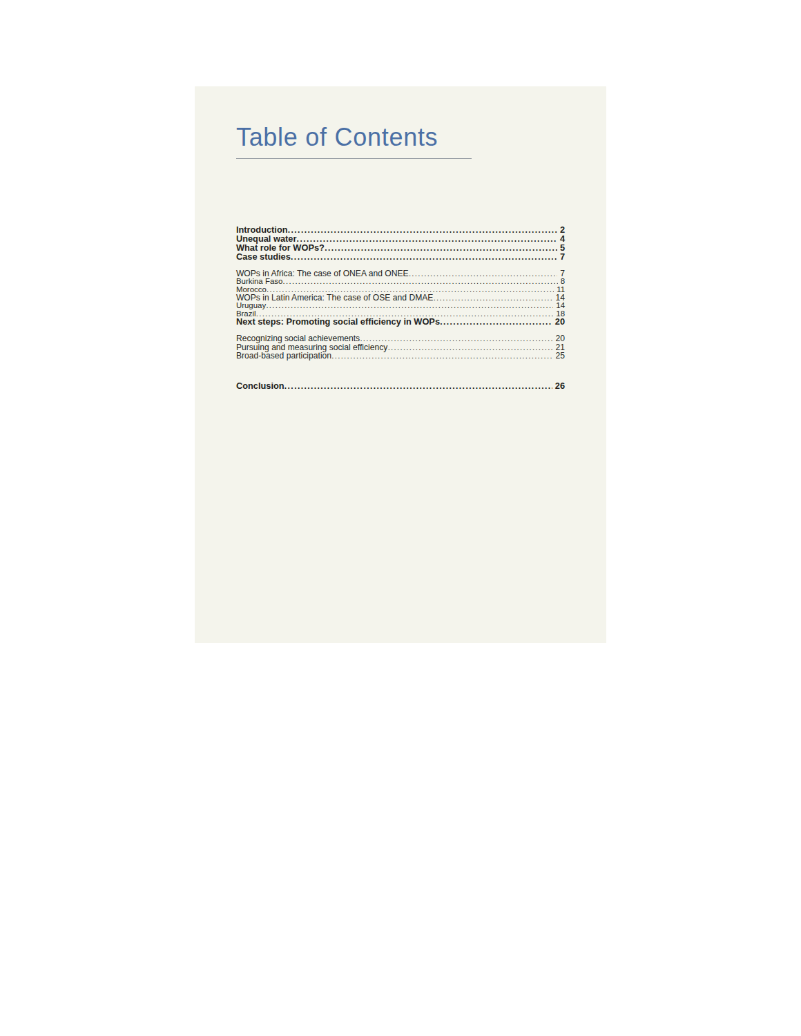Table of Contents
Introduction ................................................................................................. 2
Unequal water .............................................................................................. 4
What role for WOPs? ..................................................................................... 5
Case studies ................................................................................................. 7
WOPs in Africa: The case of ONEA and ONEE ............................................................. 7
Burkina Faso ............................................................................................................... 8
Morocco ....................................................................................................................... 11
WOPs in Latin America: The case of OSE and DMAE ................................................ 14
Uruguay ....................................................................................................................... 14
Brazil .............................................................................................................................. 18
Next steps: Promoting social efficiency in WOPs ........................................... 20
Recognizing social achievements ................................................................................. 20
Pursuing and measuring social efficiency .................................................................... 21
Broad-based participation ................................................................................................. 25
Conclusion ................................................................................................. 26